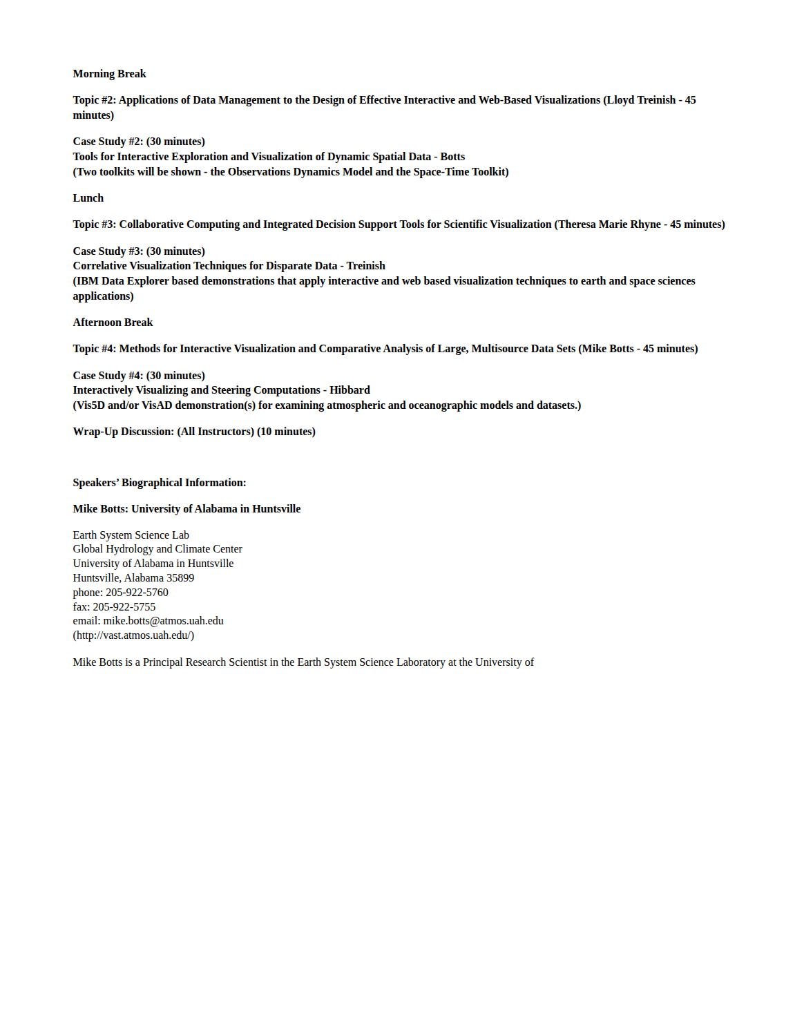Morning Break
Topic #2: Applications of Data Management to the Design of Effective Interactive and Web-Based Visualizations (Lloyd Treinish - 45 minutes)
Case Study #2: (30 minutes)
Tools for Interactive Exploration and Visualization of Dynamic Spatial Data - Botts
(Two toolkits will be shown - the Observations Dynamics Model and the Space-Time Toolkit)
Lunch
Topic #3: Collaborative Computing and Integrated Decision Support Tools for Scientific Visualization (Theresa Marie Rhyne - 45 minutes)
Case Study #3: (30 minutes)
Correlative Visualization Techniques for Disparate Data - Treinish
(IBM Data Explorer based demonstrations that apply interactive and web based visualization techniques to earth and space sciences applications)
Afternoon Break
Topic #4: Methods for Interactive Visualization and Comparative Analysis of Large, Multisource Data Sets (Mike Botts - 45 minutes)
Case Study #4: (30 minutes)
Interactively Visualizing and Steering Computations - Hibbard
(Vis5D and/or VisAD demonstration(s) for examining atmospheric and oceanographic models and datasets.)
Wrap-Up Discussion: (All Instructors) (10 minutes)
Speakers’ Biographical Information:
Mike Botts: University of Alabama in Huntsville
Earth System Science Lab
Global Hydrology and Climate Center
University of Alabama in Huntsville
Huntsville, Alabama 35899
phone: 205-922-5760
fax: 205-922-5755
email: mike.botts@atmos.uah.edu
(http://vast.atmos.uah.edu/)
Mike Botts is a Principal Research Scientist in the Earth System Science Laboratory at the University of